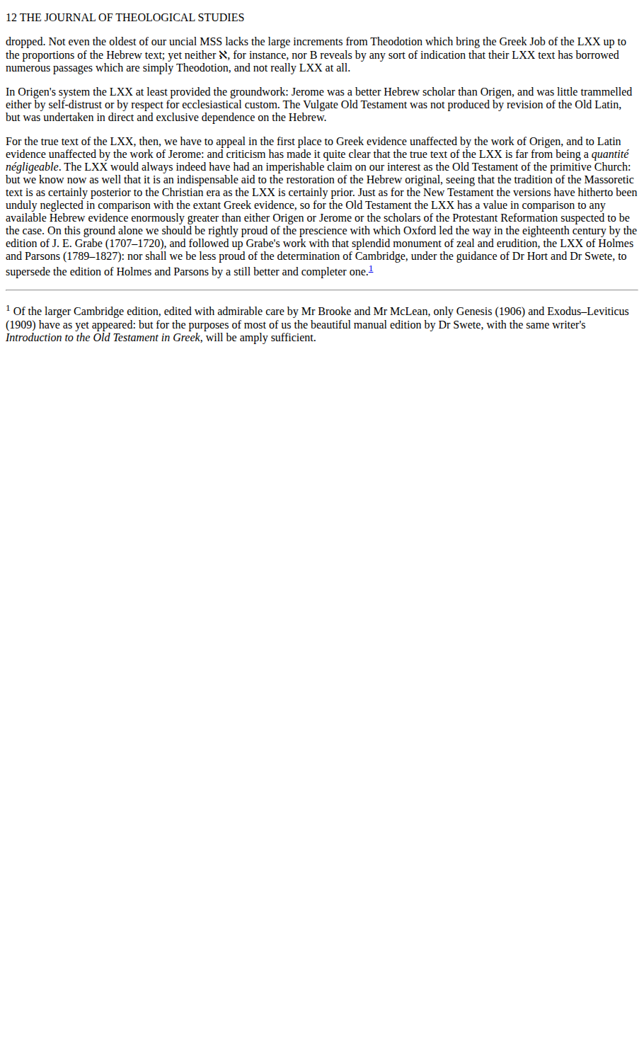12 THE JOURNAL OF THEOLOGICAL STUDIES
dropped. Not even the oldest of our uncial MSS lacks the large increments from Theodotion which bring the Greek Job of the LXX up to the proportions of the Hebrew text; yet neither ℵ, for instance, nor B reveals by any sort of indication that their LXX text has borrowed numerous passages which are simply Theodotion, and not really LXX at all.
In Origen's system the LXX at least provided the groundwork: Jerome was a better Hebrew scholar than Origen, and was little trammelled either by self-distrust or by respect for ecclesiastical custom. The Vulgate Old Testament was not produced by revision of the Old Latin, but was undertaken in direct and exclusive dependence on the Hebrew.
For the true text of the LXX, then, we have to appeal in the first place to Greek evidence unaffected by the work of Origen, and to Latin evidence unaffected by the work of Jerome: and criticism has made it quite clear that the true text of the LXX is far from being a quantité négligeable. The LXX would always indeed have had an imperishable claim on our interest as the Old Testament of the primitive Church: but we know now as well that it is an indispensable aid to the restoration of the Hebrew original, seeing that the tradition of the Massoretic text is as certainly posterior to the Christian era as the LXX is certainly prior. Just as for the New Testament the versions have hitherto been unduly neglected in comparison with the extant Greek evidence, so for the Old Testament the LXX has a value in comparison to any available Hebrew evidence enormously greater than either Origen or Jerome or the scholars of the Protestant Reformation suspected to be the case. On this ground alone we should be rightly proud of the prescience with which Oxford led the way in the eighteenth century by the edition of J. E. Grabe (1707–1720), and followed up Grabe's work with that splendid monument of zeal and erudition, the LXX of Holmes and Parsons (1789–1827): nor shall we be less proud of the determination of Cambridge, under the guidance of Dr Hort and Dr Swete, to supersede the edition of Holmes and Parsons by a still better and completer one.1
1 Of the larger Cambridge edition, edited with admirable care by Mr Brooke and Mr McLean, only Genesis (1906) and Exodus–Leviticus (1909) have as yet appeared: but for the purposes of most of us the beautiful manual edition by Dr Swete, with the same writer's Introduction to the Old Testament in Greek, will be amply sufficient.